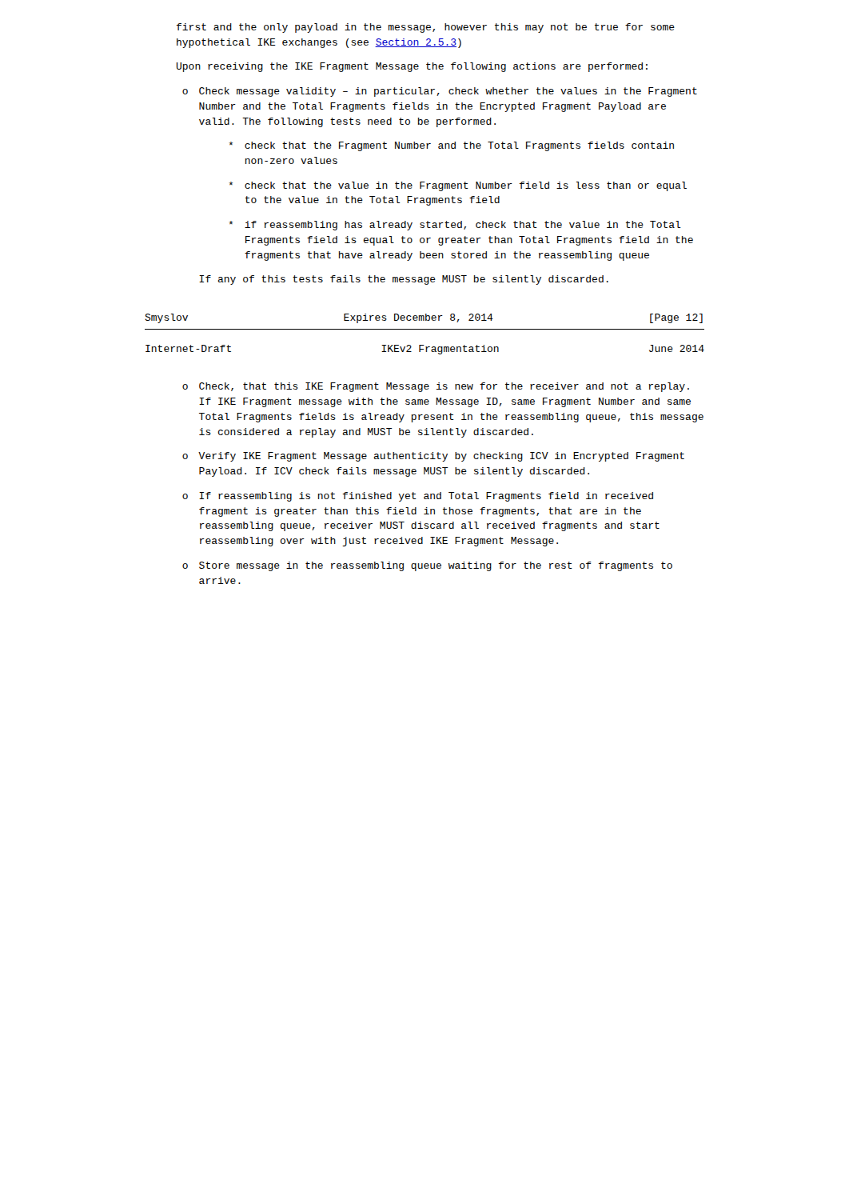first and the only payload in the message, however this may not be true for some hypothetical IKE exchanges (see Section 2.5.3)
Upon receiving the IKE Fragment Message the following actions are performed:
Check message validity – in particular, check whether the values in the Fragment Number and the Total Fragments fields in the Encrypted Fragment Payload are valid. The following tests need to be performed.
check that the Fragment Number and the Total Fragments fields contain non-zero values
check that the value in the Fragment Number field is less than or equal to the value in the Total Fragments field
if reassembling has already started, check that the value in the Total Fragments field is equal to or greater than Total Fragments field in the fragments that have already been stored in the reassembling queue
If any of this tests fails the message MUST be silently discarded.
Smyslov Expires December 8, 2014[Page 12]
Internet-Draft IKEv2 Fragmentation June 2014
Check, that this IKE Fragment Message is new for the receiver and not a replay. If IKE Fragment message with the same Message ID, same Fragment Number and same Total Fragments fields is already present in the reassembling queue, this message is considered a replay and MUST be silently discarded.
Verify IKE Fragment Message authenticity by checking ICV in Encrypted Fragment Payload. If ICV check fails message MUST be silently discarded.
If reassembling is not finished yet and Total Fragments field in received fragment is greater than this field in those fragments, that are in the reassembling queue, receiver MUST discard all received fragments and start reassembling over with just received IKE Fragment Message.
Store message in the reassembling queue waiting for the rest of fragments to arrive.